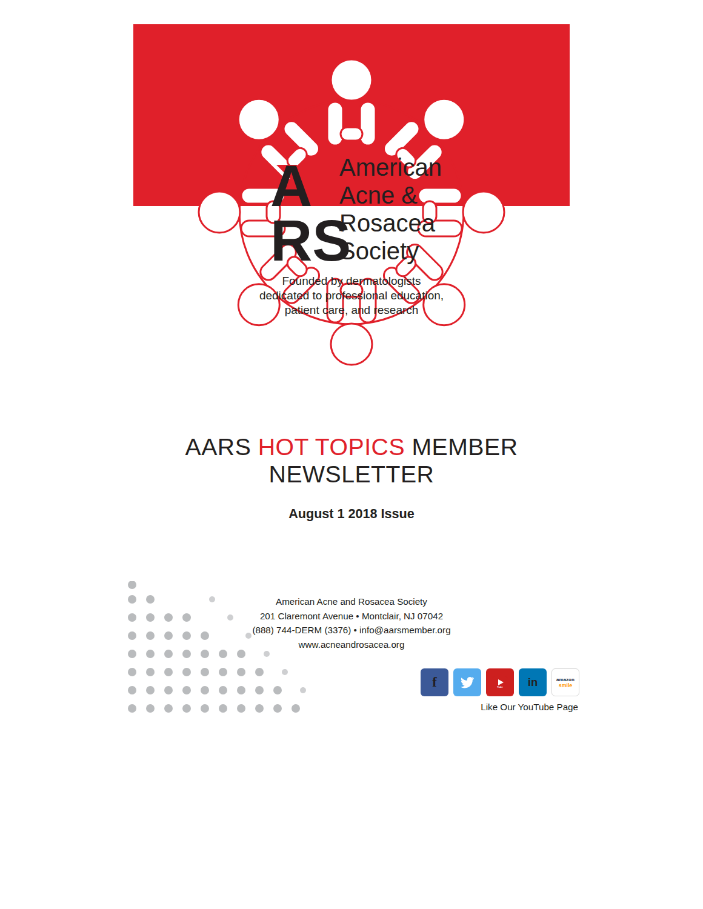American Acne & Rosacea Society logo Eight stylized figures joined in a circle around the AARS name A RS American Acne & Rosacea Society Founded by dermatologists dedicated to professional education, patient care, and research
AARS HOT TOPICS MEMBER NEWSLETTER
August 1 2018 Issue
American Acne and Rosacea Society 201 Claremont Avenue • Montclair, NJ 07042 (888) 744-DERM (3376) • info@aarsmember.org www.acneandrosacea.org
f Tube in amazon smile
Like Our YouTube Page